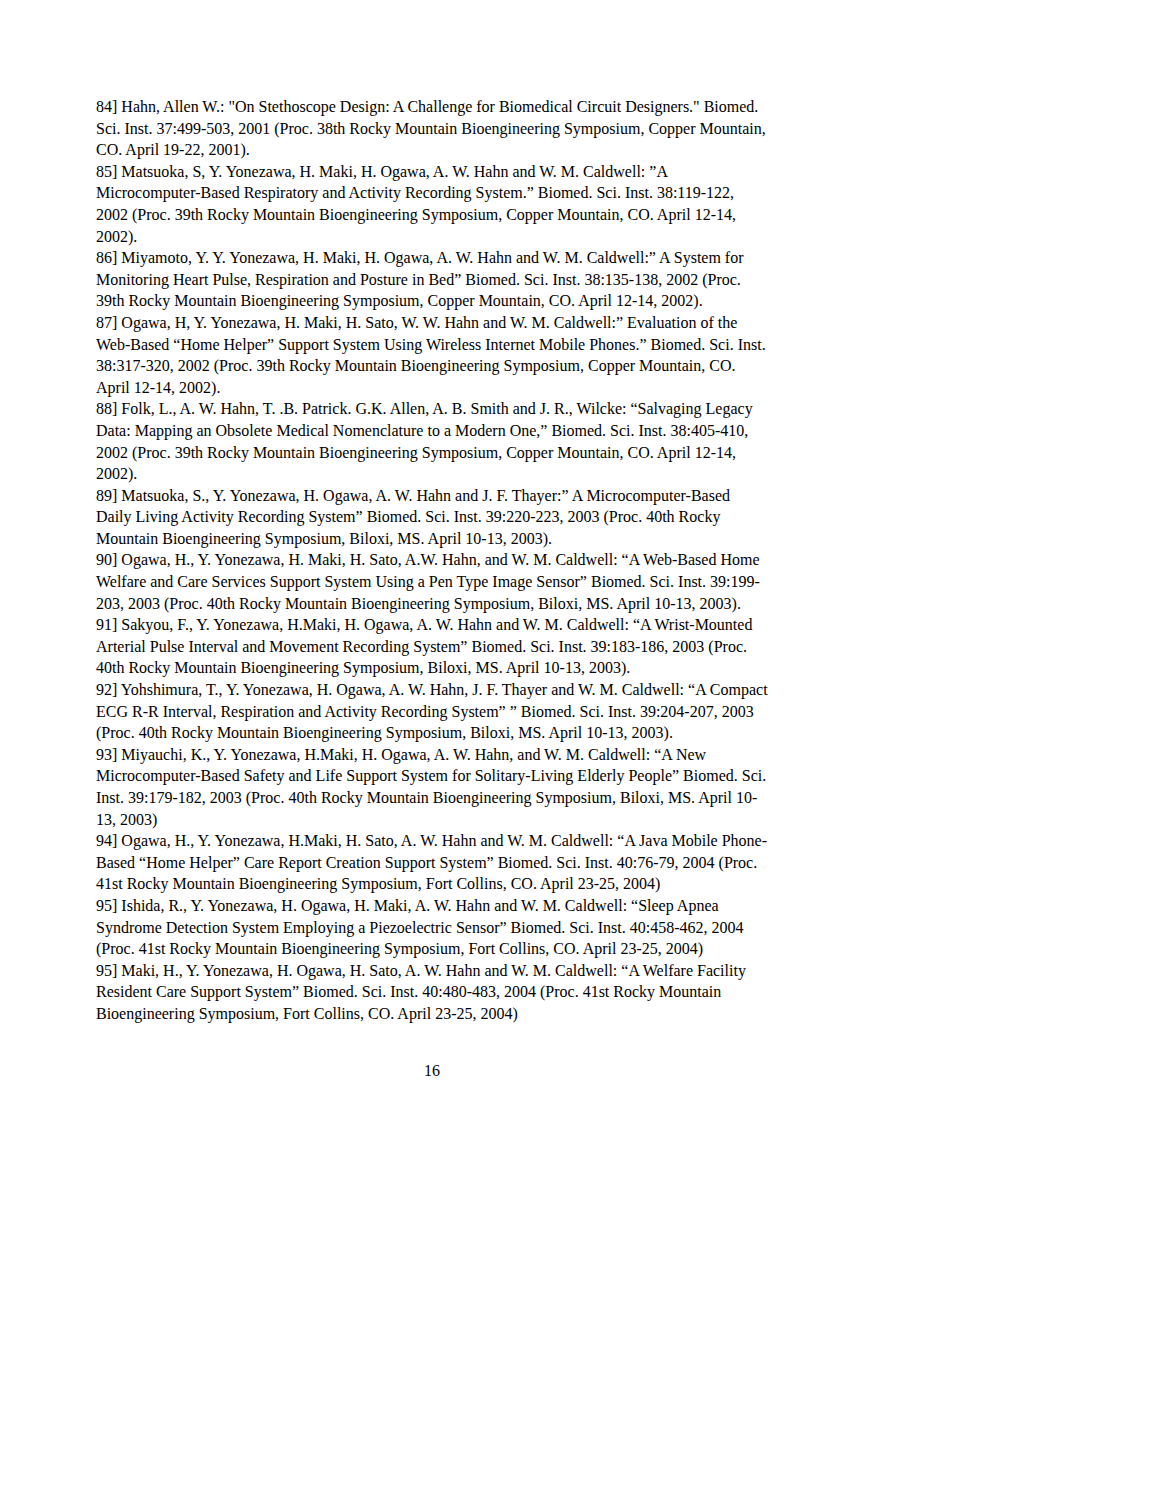84] Hahn, Allen W.: "On Stethoscope Design: A Challenge for Biomedical Circuit Designers." Biomed. Sci. Inst. 37:499-503, 2001 (Proc. 38th Rocky Mountain Bioengineering Symposium, Copper Mountain, CO. April 19-22, 2001).
85] Matsuoka, S, Y. Yonezawa, H. Maki, H. Ogawa, A. W. Hahn and W. M. Caldwell: ”A Microcomputer-Based Respiratory and Activity Recording System.” Biomed. Sci. Inst. 38:119-122, 2002 (Proc. 39th Rocky Mountain Bioengineering Symposium, Copper Mountain, CO. April 12-14, 2002).
86] Miyamoto, Y. Y. Yonezawa, H. Maki, H. Ogawa, A. W. Hahn and W. M. Caldwell:” A System for Monitoring Heart Pulse, Respiration and Posture in Bed” Biomed. Sci. Inst. 38:135-138, 2002 (Proc. 39th Rocky Mountain Bioengineering Symposium, Copper Mountain, CO. April 12-14, 2002).
87] Ogawa, H, Y. Yonezawa, H. Maki, H. Sato, W. W. Hahn and W. M. Caldwell:” Evaluation of the Web-Based “Home Helper” Support System Using Wireless Internet Mobile Phones.” Biomed. Sci. Inst. 38:317-320, 2002 (Proc. 39th Rocky Mountain Bioengineering Symposium, Copper Mountain, CO. April 12-14, 2002).
88] Folk, L., A. W. Hahn, T. .B. Patrick. G.K. Allen, A. B. Smith and J. R., Wilcke: “Salvaging Legacy Data: Mapping an Obsolete Medical Nomenclature to a Modern One,” Biomed. Sci. Inst. 38:405-410, 2002 (Proc. 39th Rocky Mountain Bioengineering Symposium, Copper Mountain, CO. April 12-14, 2002).
89] Matsuoka, S., Y. Yonezawa, H. Ogawa, A. W. Hahn and J. F. Thayer:” A Microcomputer-Based Daily Living Activity Recording System” Biomed. Sci. Inst. 39:220-223, 2003 (Proc. 40th Rocky Mountain Bioengineering Symposium, Biloxi, MS. April 10-13, 2003).
90] Ogawa, H., Y. Yonezawa, H. Maki, H. Sato, A.W. Hahn, and W. M. Caldwell: “A Web-Based Home Welfare and Care Services Support System Using a Pen Type Image Sensor” Biomed. Sci. Inst. 39:199-203, 2003 (Proc. 40th Rocky Mountain Bioengineering Symposium, Biloxi, MS. April 10-13, 2003).
91] Sakyou, F., Y. Yonezawa, H.Maki, H. Ogawa, A. W. Hahn and W. M. Caldwell: “A Wrist-Mounted Arterial Pulse Interval and Movement Recording System” Biomed. Sci. Inst. 39:183-186, 2003 (Proc. 40th Rocky Mountain Bioengineering Symposium, Biloxi, MS. April 10-13, 2003).
92] Yohshimura, T., Y. Yonezawa, H. Ogawa, A. W. Hahn, J. F. Thayer and W. M. Caldwell: “A Compact ECG R-R Interval, Respiration and Activity Recording System” ” Biomed. Sci. Inst. 39:204-207, 2003 (Proc. 40th Rocky Mountain Bioengineering Symposium, Biloxi, MS. April 10-13, 2003).
93] Miyauchi, K., Y. Yonezawa, H.Maki, H. Ogawa, A. W. Hahn, and W. M. Caldwell: “A New Microcomputer-Based Safety and Life Support System for Solitary-Living Elderly People” Biomed. Sci. Inst. 39:179-182, 2003 (Proc. 40th Rocky Mountain Bioengineering Symposium, Biloxi, MS. April 10-13, 2003)
94] Ogawa, H., Y. Yonezawa, H.Maki, H. Sato, A. W. Hahn and W. M. Caldwell: “A Java Mobile Phone-Based “Home Helper” Care Report Creation Support System” Biomed. Sci. Inst. 40:76-79, 2004 (Proc. 41st Rocky Mountain Bioengineering Symposium, Fort Collins, CO. April 23-25, 2004)
95] Ishida, R., Y. Yonezawa, H. Ogawa, H. Maki, A. W. Hahn and W. M. Caldwell: “Sleep Apnea Syndrome Detection System Employing a Piezoelectric Sensor” Biomed. Sci. Inst. 40:458-462, 2004 (Proc. 41st Rocky Mountain Bioengineering Symposium, Fort Collins, CO. April 23-25, 2004)
95] Maki, H., Y. Yonezawa, H. Ogawa, H. Sato, A. W. Hahn and W. M. Caldwell: “A Welfare Facility Resident Care Support System” Biomed. Sci. Inst. 40:480-483, 2004 (Proc. 41st Rocky Mountain Bioengineering Symposium, Fort Collins, CO. April 23-25, 2004)
16